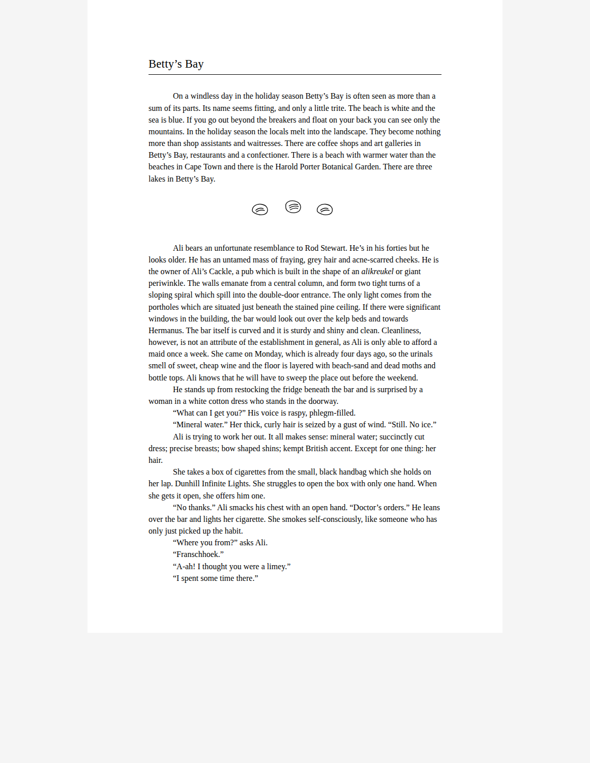Betty’s Bay
On a windless day in the holiday season Betty’s Bay is often seen as more than a sum of its parts. Its name seems fitting, and only a little trite. The beach is white and the sea is blue. If you go out beyond the breakers and float on your back you can see only the mountains. In the holiday season the locals melt into the landscape. They become nothing more than shop assistants and waitresses. There are coffee shops and art galleries in Betty’s Bay, restaurants and a confectioner. There is a beach with warmer water than the beaches in Cape Town and there is the Harold Porter Botanical Garden. There are three lakes in Betty’s Bay.
Ali bears an unfortunate resemblance to Rod Stewart. He’s in his forties but he looks older. He has an untamed mass of fraying, grey hair and acne-scarred cheeks. He is the owner of Ali’s Cackle, a pub which is built in the shape of an alikreukel or giant periwinkle. The walls emanate from a central column, and form two tight turns of a sloping spiral which spill into the double-door entrance. The only light comes from the portholes which are situated just beneath the stained pine ceiling. If there were significant windows in the building, the bar would look out over the kelp beds and towards Hermanus. The bar itself is curved and it is sturdy and shiny and clean. Cleanliness, however, is not an attribute of the establishment in general, as Ali is only able to afford a maid once a week. She came on Monday, which is already four days ago, so the urinals smell of sweet, cheap wine and the floor is layered with beach-sand and dead moths and bottle tops. Ali knows that he will have to sweep the place out before the weekend.
He stands up from restocking the fridge beneath the bar and is surprised by a woman in a white cotton dress who stands in the doorway.
“What can I get you?” His voice is raspy, phlegm-filled.
“Mineral water.” Her thick, curly hair is seized by a gust of wind. “Still. No ice.”
Ali is trying to work her out. It all makes sense: mineral water; succinctly cut dress; precise breasts; bow shaped shins; kempt British accent. Except for one thing: her hair.
She takes a box of cigarettes from the small, black handbag which she holds on her lap. Dunhill Infinite Lights. She struggles to open the box with only one hand. When she gets it open, she offers him one.
“No thanks.” Ali smacks his chest with an open hand. “Doctor’s orders.” He leans over the bar and lights her cigarette. She smokes self-consciously, like someone who has only just picked up the habit.
“Where you from?” asks Ali.
“Franschhoek.”
“A-ah! I thought you were a limey.”
“I spent some time there.”